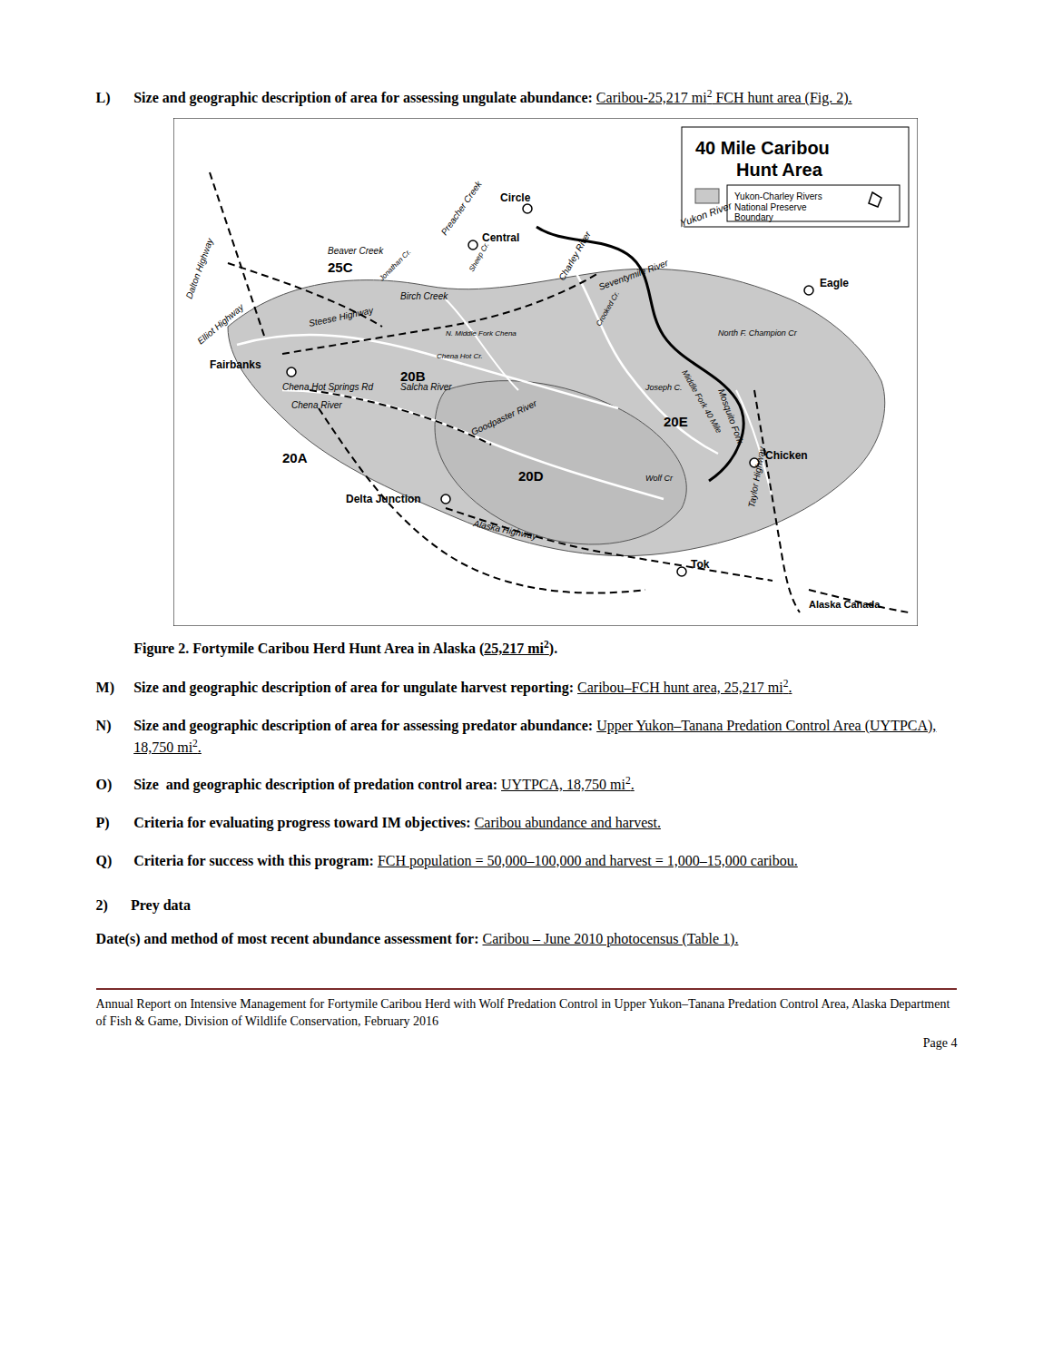L) Size and geographic description of area for assessing ungulate abundance: Caribou-25,217 mi2 FCH hunt area (Fig. 2).
40 Mile Caribou Hunt Area Yukon-Charley Rivers National Preserve Boundary Circle Central Eagle Chicken Delta Junction Tok Fairbanks 25C 20B 20A 20D 20E Dalton Highway Elliot Highway Steese Highway Chena Hot Springs Rd Chena River Salcha River Beaver Creek Birch Creek Preacher Creek Charley River Seventymile River Yukon River Goodpaster River Mosquito Fork Middle Fork 40 Mile North F. Champion Cr Joseph C. Wolf Cr Taylor Highway Alaska Highway Alaska Canada Jonathan Cr. N. Middle Fork Chena Chena Hot Cr. Sheep Cr. Crooked Cr.
Figure 2. Fortymile Caribou Herd Hunt Area in Alaska (25,217 mi2).
M) Size and geographic description of area for ungulate harvest reporting: Caribou–FCH hunt area, 25,217 mi2.
N) Size and geographic description of area for assessing predator abundance: Upper Yukon–Tanana Predation Control Area (UYTPCA), 18,750 mi2.
O) Size and geographic description of predation control area: UYTPCA, 18,750 mi2.
P) Criteria for evaluating progress toward IM objectives: Caribou abundance and harvest.
Q) Criteria for success with this program: FCH population = 50,000–100,000 and harvest = 1,000–15,000 caribou.
2) Prey data
Date(s) and method of most recent abundance assessment for: Caribou – June 2010 photocensus (Table 1).
Annual Report on Intensive Management for Fortymile Caribou Herd with Wolf Predation Control in Upper Yukon–Tanana Predation Control Area, Alaska Department of Fish & Game, Division of Wildlife Conservation, February 2016
Page 4